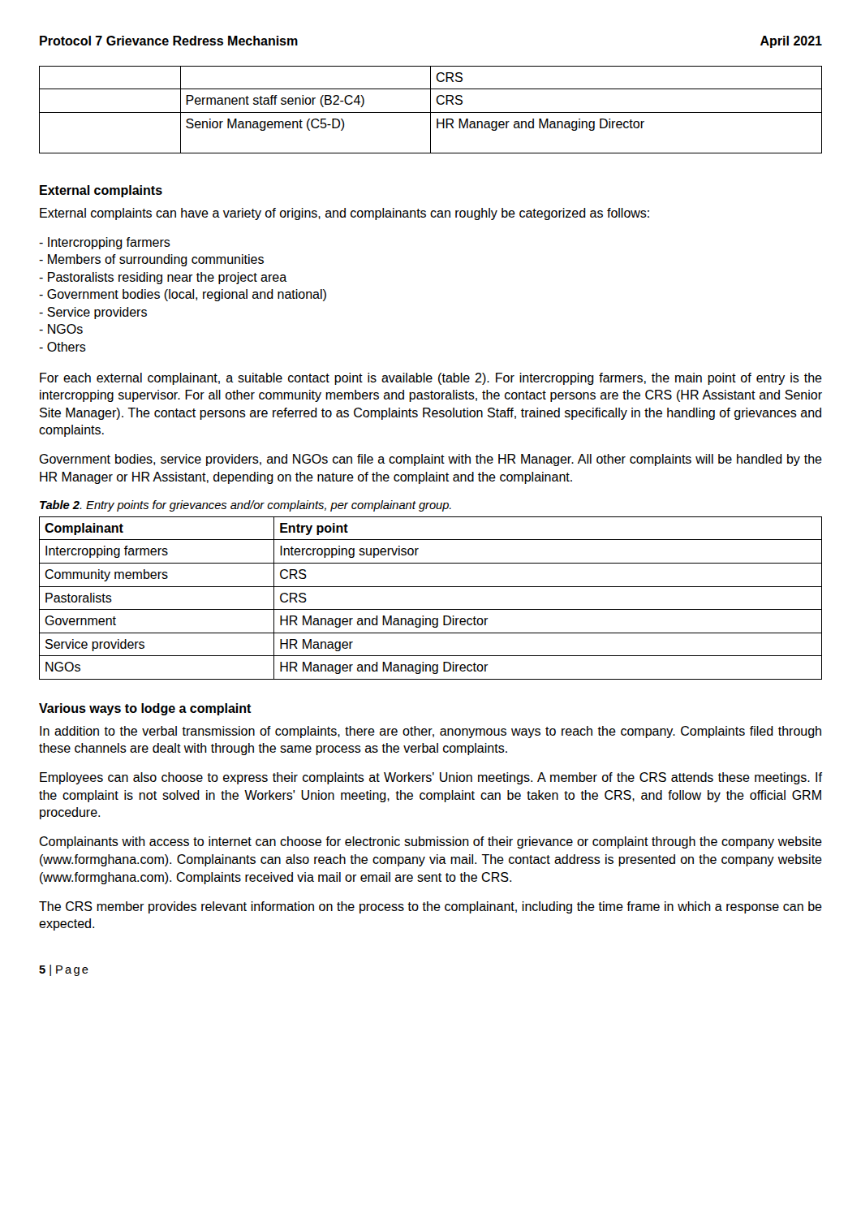Protocol 7 Grievance Redress Mechanism
April 2021
| | | CRS |
| | Permanent staff senior (B2-C4) | CRS |
| | Senior Management (C5-D) | HR Manager and Managing Director |
External complaints
External complaints can have a variety of origins, and complainants can roughly be categorized as follows:
- Intercropping farmers
- Members of surrounding communities
- Pastoralists residing near the project area
- Government bodies (local, regional and national)
- Service providers
- NGOs
- Others
For each external complainant, a suitable contact point is available (table 2). For intercropping farmers, the main point of entry is the intercropping supervisor. For all other community members and pastoralists, the contact persons are the CRS (HR Assistant and Senior Site Manager). The contact persons are referred to as Complaints Resolution Staff, trained specifically in the handling of grievances and complaints.
Government bodies, service providers, and NGOs can file a complaint with the HR Manager. All other complaints will be handled by the HR Manager or HR Assistant, depending on the nature of the complaint and the complainant.
Table 2. Entry points for grievances and/or complaints, per complainant group.
| Complainant | Entry point |
| Intercropping farmers | Intercropping supervisor |
| Community members | CRS |
| Pastoralists | CRS |
| Government | HR Manager and Managing Director |
| Service providers | HR Manager |
| NGOs | HR Manager and Managing Director |
Various ways to lodge a complaint
In addition to the verbal transmission of complaints, there are other, anonymous ways to reach the company. Complaints filed through these channels are dealt with through the same process as the verbal complaints.
Employees can also choose to express their complaints at Workers' Union meetings. A member of the CRS attends these meetings. If the complaint is not solved in the Workers' Union meeting, the complaint can be taken to the CRS, and follow by the official GRM procedure.
Complainants with access to internet can choose for electronic submission of their grievance or complaint through the company website (www.formghana.com). Complainants can also reach the company via mail. The contact address is presented on the company website (www.formghana.com). Complaints received via mail or email are sent to the CRS.
The CRS member provides relevant information on the process to the complainant, including the time frame in which a response can be expected.
5 | Page